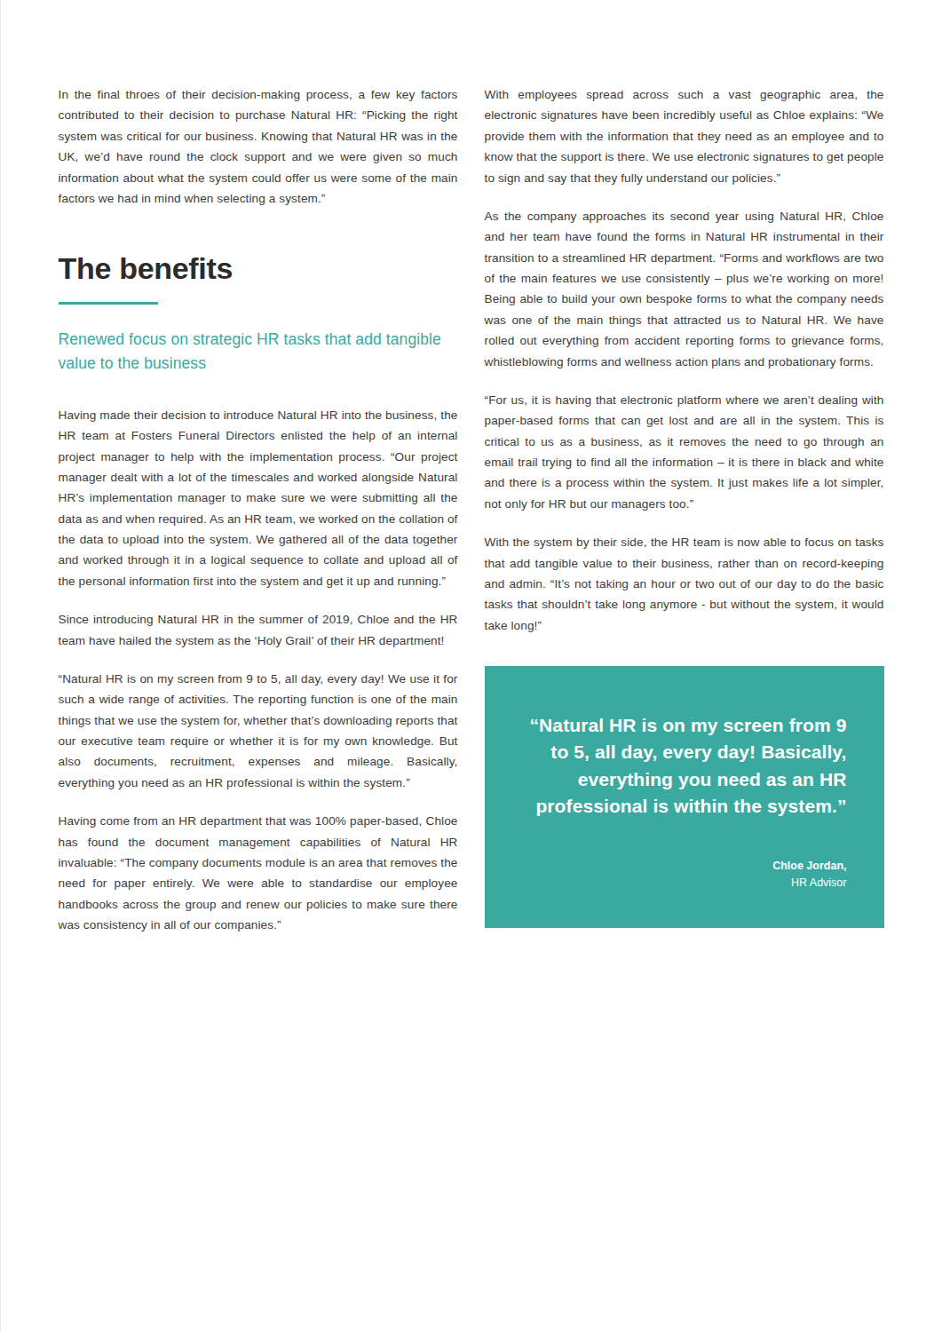In the final throes of their decision-making process, a few key factors contributed to their decision to purchase Natural HR: “Picking the right system was critical for our business. Knowing that Natural HR was in the UK, we’d have round the clock support and we were given so much information about what the system could offer us were some of the main factors we had in mind when selecting a system.”
The benefits
Renewed focus on strategic HR tasks that add tangible value to the business
Having made their decision to introduce Natural HR into the business, the HR team at Fosters Funeral Directors enlisted the help of an internal project manager to help with the implementation process. “Our project manager dealt with a lot of the timescales and worked alongside Natural HR’s implementation manager to make sure we were submitting all the data as and when required. As an HR team, we worked on the collation of the data to upload into the system. We gathered all of the data together and worked through it in a logical sequence to collate and upload all of the personal information first into the system and get it up and running.”
Since introducing Natural HR in the summer of 2019, Chloe and the HR team have hailed the system as the ‘Holy Grail’ of their HR department!
“Natural HR is on my screen from 9 to 5, all day, every day! We use it for such a wide range of activities. The reporting function is one of the main things that we use the system for, whether that’s downloading reports that our executive team require or whether it is for my own knowledge. But also documents, recruitment, expenses and mileage. Basically, everything you need as an HR professional is within the system.”
Having come from an HR department that was 100% paper-based, Chloe has found the document management capabilities of Natural HR invaluable: “The company documents module is an area that removes the need for paper entirely. We were able to standardise our employee handbooks across the group and renew our policies to make sure there was consistency in all of our companies.”
With employees spread across such a vast geographic area, the electronic signatures have been incredibly useful as Chloe explains: “We provide them with the information that they need as an employee and to know that the support is there. We use electronic signatures to get people to sign and say that they fully understand our policies.”
As the company approaches its second year using Natural HR, Chloe and her team have found the forms in Natural HR instrumental in their transition to a streamlined HR department. “Forms and workflows are two of the main features we use consistently – plus we’re working on more! Being able to build your own bespoke forms to what the company needs was one of the main things that attracted us to Natural HR. We have rolled out everything from accident reporting forms to grievance forms, whistleblowing forms and wellness action plans and probationary forms.
“For us, it is having that electronic platform where we aren’t dealing with paper-based forms that can get lost and are all in the system. This is critical to us as a business, as it removes the need to go through an email trail trying to find all the information – it is there in black and white and there is a process within the system. It just makes life a lot simpler, not only for HR but our managers too.”
With the system by their side, the HR team is now able to focus on tasks that add tangible value to their business, rather than on record-keeping and admin. “It’s not taking an hour or two out of our day to do the basic tasks that shouldn’t take long anymore - but without the system, it would take long!”
“Natural HR is on my screen from 9 to 5, all day, every day! Basically, everything you need as an HR professional is within the system.”
Chloe Jordan,
HR Advisor